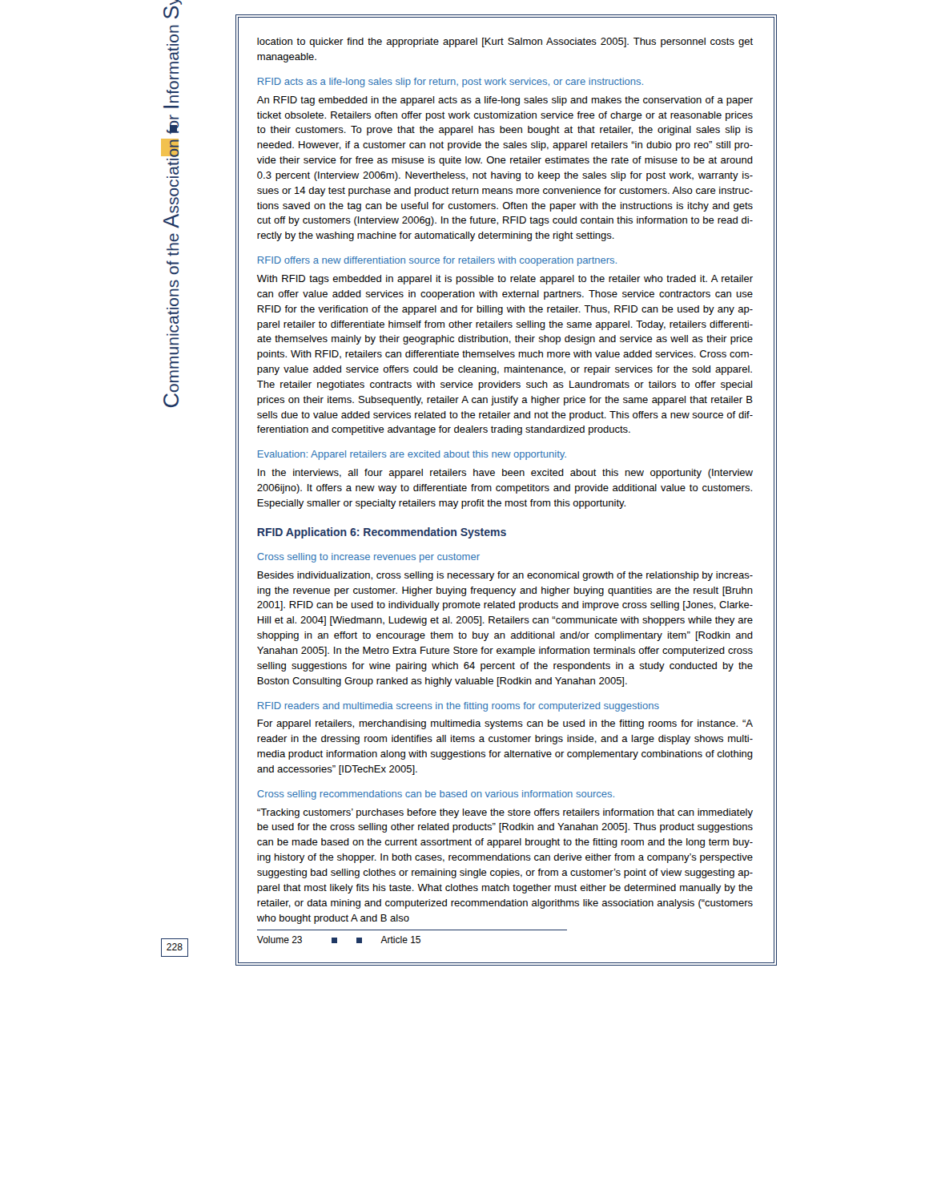Communications of the Association for Information Systems
location to quicker find the appropriate apparel [Kurt Salmon Associates 2005]. Thus personnel costs get manageable.
RFID acts as a life-long sales slip for return, post work services, or care instructions.
An RFID tag embedded in the apparel acts as a life-long sales slip and makes the conservation of a paper ticket obsolete. Retailers often offer post work customization service free of charge or at reasonable prices to their customers. To prove that the apparel has been bought at that retailer, the original sales slip is needed. However, if a customer can not provide the sales slip, apparel retailers “in dubio pro reo” still provide their service for free as misuse is quite low. One retailer estimates the rate of misuse to be at around 0.3 percent (Interview 2006m). Nevertheless, not having to keep the sales slip for post work, warranty issues or 14 day test purchase and product return means more convenience for customers. Also care instructions saved on the tag can be useful for customers. Often the paper with the instructions is itchy and gets cut off by customers (Interview 2006g). In the future, RFID tags could contain this information to be read directly by the washing machine for automatically determining the right settings.
RFID offers a new differentiation source for retailers with cooperation partners.
With RFID tags embedded in apparel it is possible to relate apparel to the retailer who traded it. A retailer can offer value added services in cooperation with external partners. Those service contractors can use RFID for the verification of the apparel and for billing with the retailer. Thus, RFID can be used by any apparel retailer to differentiate himself from other retailers selling the same apparel. Today, retailers differentiate themselves mainly by their geographic distribution, their shop design and service as well as their price points. With RFID, retailers can differentiate themselves much more with value added services. Cross company value added service offers could be cleaning, maintenance, or repair services for the sold apparel. The retailer negotiates contracts with service providers such as Laundromats or tailors to offer special prices on their items. Subsequently, retailer A can justify a higher price for the same apparel that retailer B sells due to value added services related to the retailer and not the product. This offers a new source of differentiation and competitive advantage for dealers trading standardized products.
Evaluation: Apparel retailers are excited about this new opportunity.
In the interviews, all four apparel retailers have been excited about this new opportunity (Interview 2006ijno). It offers a new way to differentiate from competitors and provide additional value to customers. Especially smaller or specialty retailers may profit the most from this opportunity.
RFID Application 6: Recommendation Systems
Cross selling to increase revenues per customer
Besides individualization, cross selling is necessary for an economical growth of the relationship by increasing the revenue per customer. Higher buying frequency and higher buying quantities are the result [Bruhn 2001]. RFID can be used to individually promote related products and improve cross selling [Jones, Clarke-Hill et al. 2004] [Wiedmann, Ludewig et al. 2005]. Retailers can “communicate with shoppers while they are shopping in an effort to encourage them to buy an additional and/or complimentary item” [Rodkin and Yanahan 2005]. In the Metro Extra Future Store for example information terminals offer computerized cross selling suggestions for wine pairing which 64 percent of the respondents in a study conducted by the Boston Consulting Group ranked as highly valuable [Rodkin and Yanahan 2005].
RFID readers and multimedia screens in the fitting rooms for computerized suggestions
For apparel retailers, merchandising multimedia systems can be used in the fitting rooms for instance. “A reader in the dressing room identifies all items a customer brings inside, and a large display shows multimedia product information along with suggestions for alternative or complementary combinations of clothing and accessories” [IDTechEx 2005].
Cross selling recommendations can be based on various information sources.
“Tracking customers’ purchases before they leave the store offers retailers information that can immediately be used for the cross selling other related products” [Rodkin and Yanahan 2005]. Thus product suggestions can be made based on the current assortment of apparel brought to the fitting room and the long term buying history of the shopper. In both cases, recommendations can derive either from a company’s perspective suggesting bad selling clothes or remaining single copies, or from a customer’s point of view suggesting apparel that most likely fits his taste. What clothes match together must either be determined manually by the retailer, or data mining and computerized recommendation algorithms like association analysis (“customers who bought product A and B also
Volume 23 Article 15
228